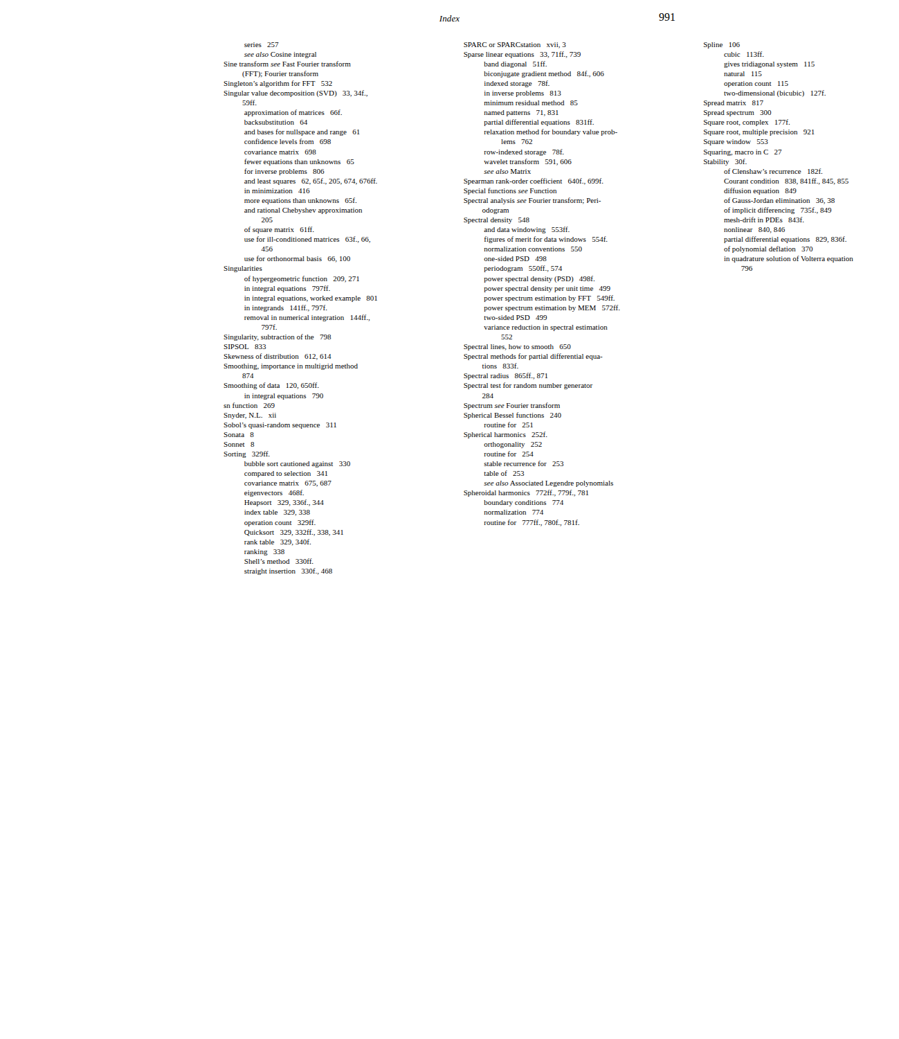Index 991
series 257
see also Cosine integral
Sine transform see Fast Fourier transform (FFT); Fourier transform
Singleton’s algorithm for FFT 532
Singular value decomposition (SVD) 33, 34f., 59ff.
approximation of matrices 66f.
backsubstitution 64
and bases for nullspace and range 61
confidence levels from 698
covariance matrix 698
fewer equations than unknowns 65
for inverse problems 806
and least squares 62, 65f., 205, 674, 676ff.
in minimization 416
more equations than unknowns 65f.
and rational Chebyshev approximation 205
of square matrix 61ff.
use for ill-conditioned matrices 63f., 66, 456
use for orthonormal basis 66, 100
Singularities
of hypergeometric function 209, 271
in integral equations 797ff.
in integral equations, worked example 801
in integrands 141ff., 797f.
removal in numerical integration 144ff., 797f.
Singularity, subtraction of the 798
SIPSOL 833
Skewness of distribution 612, 614
Smoothing, importance in multigrid method 874
Smoothing of data 120, 650ff.
in integral equations 790
sn function 269
Snyder, N.L. xii
Sobol’s quasi-random sequence 311
Sonata 8
Sonnet 8
Sorting 329ff.
bubble sort cautioned against 330
compared to selection 341
covariance matrix 675, 687
eigenvectors 468f.
Heapsort 329, 336f., 344
index table 329, 338
operation count 329ff.
Quicksort 329, 332ff., 338, 341
rank table 329, 340f.
ranking 338
Shell’s method 330ff.
straight insertion 330f., 468
SPARC or SPARCstation xvii, 3
Sparse linear equations 33, 71ff., 739
band diagonal 51ff.
biconjugate gradient method 84f., 606
indexed storage 78f.
in inverse problems 813
minimum residual method 85
named patterns 71, 831
partial differential equations 831ff.
relaxation method for boundary value prob- lems 762
row-indexed storage 78f.
wavelet transform 591, 606
see also Matrix
Spearman rank-order coefficient 640f., 699f.
Special functions see Function
Spectral analysis see Fourier transform; Peri- odogram
Spectral density 548
and data windowing 553ff.
figures of merit for data windows 554f.
normalization conventions 550
one-sided PSD 498
periodogram 550ff., 574
power spectral density (PSD) 498f.
power spectral density per unit time 499
power spectrum estimation by FFT 549ff.
power spectrum estimation by MEM 572ff.
two-sided PSD 499
variance reduction in spectral estimation 552
Spectral lines, how to smooth 650
Spectral methods for partial differential equa- tions 833f.
Spectral radius 865ff., 871
Spectral test for random number generator 284
Spectrum see Fourier transform
Spherical Bessel functions 240
routine for 251
Spherical harmonics 252f.
orthogonality 252
routine for 254
stable recurrence for 253
table of 253
see also Associated Legendre polynomials
Spheroidal harmonics 772ff., 779f., 781
boundary conditions 774
normalization 774
routine for 777ff., 780f., 781f.
Spline 106
cubic 113ff.
gives tridiagonal system 115
natural 115
operation count 115
two-dimensional (bicubic) 127f.
Spread matrix 817
Spread spectrum 300
Square root, complex 177f.
Square root, multiple precision 921
Square window 553
Squaring, macro in C 27
Stability 30f.
of Clenshaw’s recurrence 182f.
Courant condition 838, 841ff., 845, 855
diffusion equation 849
of Gauss-Jordan elimination 36, 38
of implicit differencing 735f., 849
mesh-drift in PDEs 843f.
nonlinear 840, 846
partial differential equations 829, 836f.
of polynomial deflation 370
in quadrature solution of Volterra equation 796